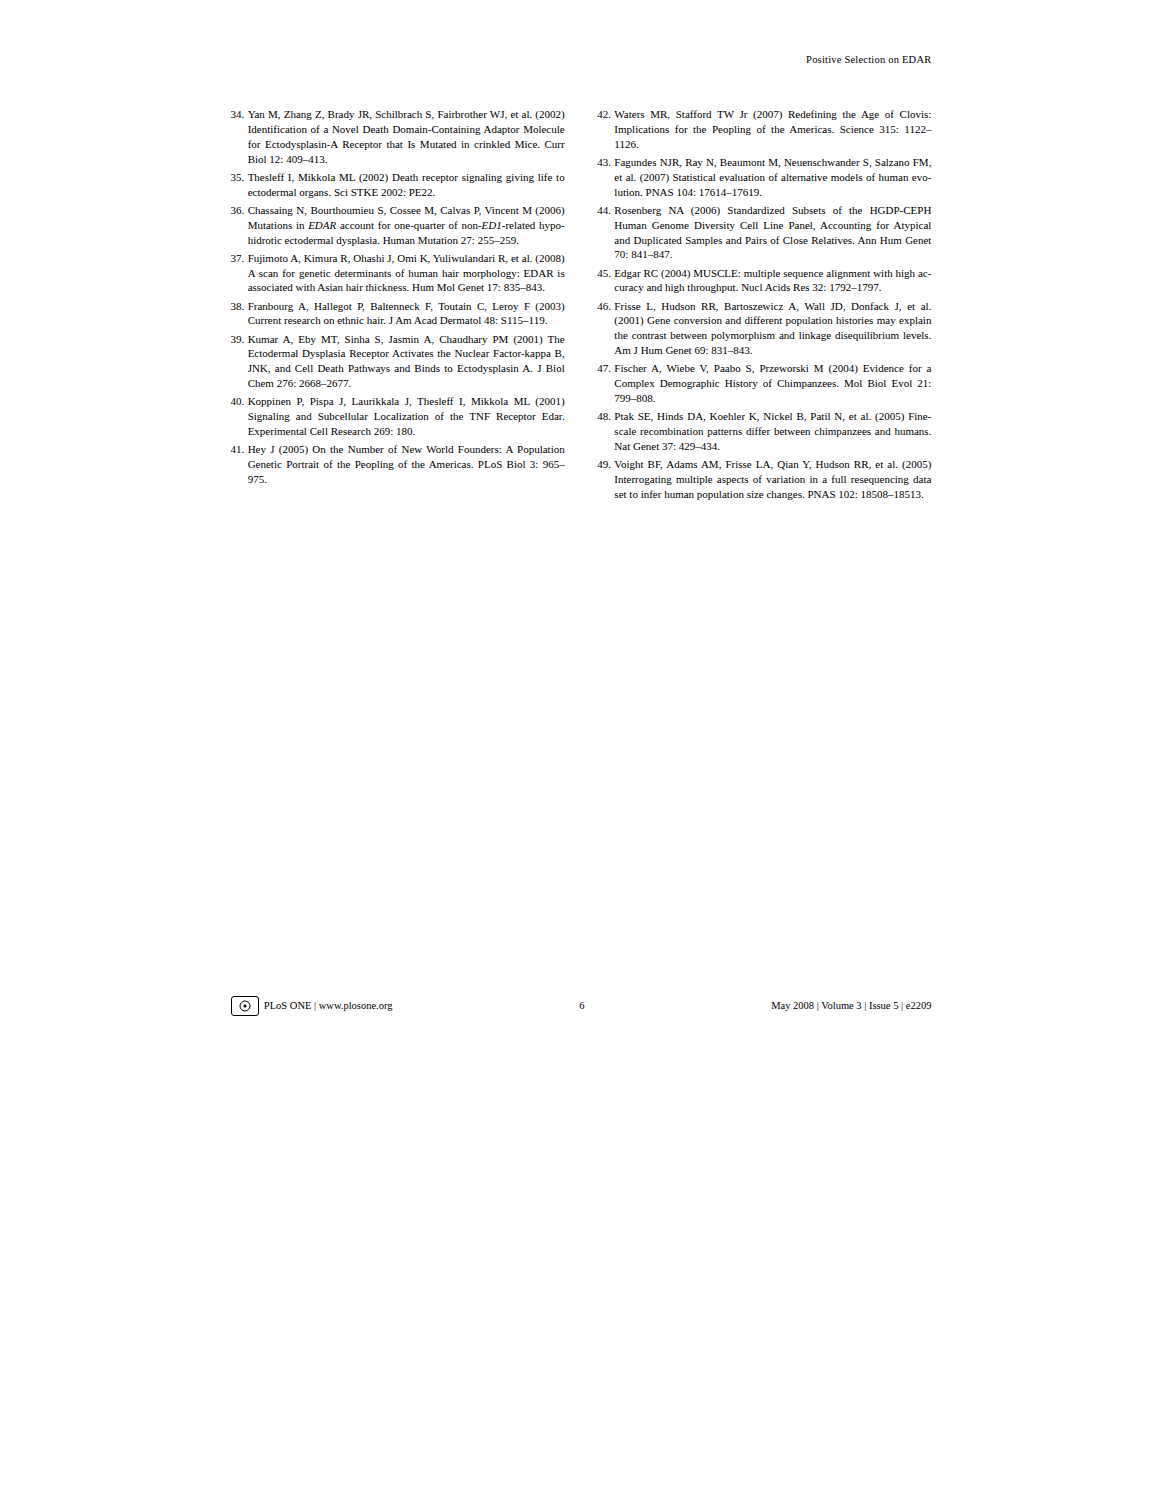Positive Selection on EDAR
34. Yan M, Zhang Z, Brady JR, Schilbrach S, Fairbrother WJ, et al. (2002) Identification of a Novel Death Domain-Containing Adaptor Molecule for Ectodysplasin-A Receptor that Is Mutated in crinkled Mice. Curr Biol 12: 409–413.
35. Thesleff I, Mikkola ML (2002) Death receptor signaling giving life to ectodermal organs. Sci STKE 2002: PE22.
36. Chassaing N, Bourthoumieu S, Cossee M, Calvas P, Vincent M (2006) Mutations in EDAR account for one-quarter of non-ED1-related hypohidrotic ectodermal dysplasia. Human Mutation 27: 255–259.
37. Fujimoto A, Kimura R, Ohashi J, Omi K, Yuliwulandari R, et al. (2008) A scan for genetic determinants of human hair morphology: EDAR is associated with Asian hair thickness. Hum Mol Genet 17: 835–843.
38. Franbourg A, Hallegot P, Baltenneck F, Toutain C, Leroy F (2003) Current research on ethnic hair. J Am Acad Dermatol 48: S115–119.
39. Kumar A, Eby MT, Sinha S, Jasmin A, Chaudhary PM (2001) The Ectodermal Dysplasia Receptor Activates the Nuclear Factor-kappa B, JNK, and Cell Death Pathways and Binds to Ectodysplasin A. J Biol Chem 276: 2668–2677.
40. Koppinen P, Pispa J, Laurikkala J, Thesleff I, Mikkola ML (2001) Signaling and Subcellular Localization of the TNF Receptor Edar. Experimental Cell Research 269: 180.
41. Hey J (2005) On the Number of New World Founders: A Population Genetic Portrait of the Peopling of the Americas. PLoS Biol 3: 965–975.
42. Waters MR, Stafford TW Jr (2007) Redefining the Age of Clovis: Implications for the Peopling of the Americas. Science 315: 1122–1126.
43. Fagundes NJR, Ray N, Beaumont M, Neuenschwander S, Salzano FM, et al. (2007) Statistical evaluation of alternative models of human evolution. PNAS 104: 17614–17619.
44. Rosenberg NA (2006) Standardized Subsets of the HGDP-CEPH Human Genome Diversity Cell Line Panel, Accounting for Atypical and Duplicated Samples and Pairs of Close Relatives. Ann Hum Genet 70: 841–847.
45. Edgar RC (2004) MUSCLE: multiple sequence alignment with high accuracy and high throughput. Nucl Acids Res 32: 1792–1797.
46. Frisse L, Hudson RR, Bartoszewicz A, Wall JD, Donfack J, et al. (2001) Gene conversion and different population histories may explain the contrast between polymorphism and linkage disequilibrium levels. Am J Hum Genet 69: 831–843.
47. Fischer A, Wiebe V, Paabo S, Przeworski M (2004) Evidence for a Complex Demographic History of Chimpanzees. Mol Biol Evol 21: 799–808.
48. Ptak SE, Hinds DA, Koehler K, Nickel B, Patil N, et al. (2005) Fine-scale recombination patterns differ between chimpanzees and humans. Nat Genet 37: 429–434.
49. Voight BF, Adams AM, Frisse LA, Qian Y, Hudson RR, et al. (2005) Interrogating multiple aspects of variation in a full resequencing data set to infer human population size changes. PNAS 102: 18508–18513.
PLoS ONE | www.plosone.org
6
May 2008 | Volume 3 | Issue 5 | e2209